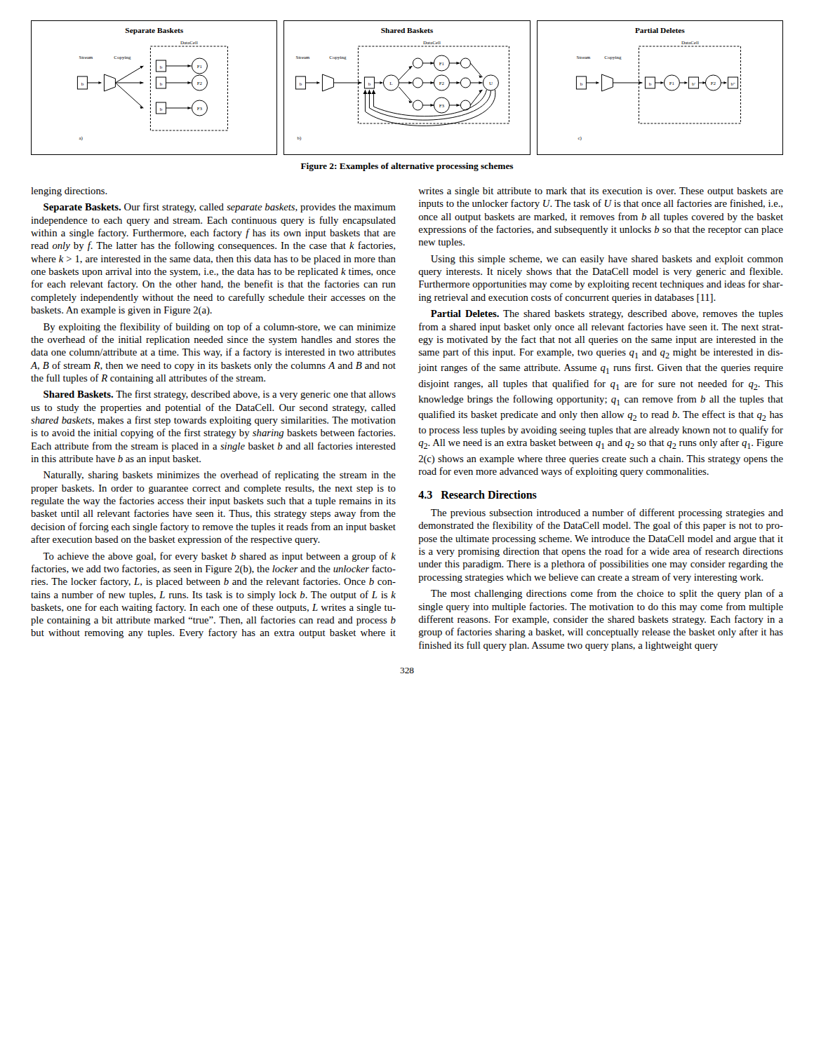Separate Baskets
DataCell Stream Copying b b F1 b F2 b F3 a)
Shared Baskets
DataCell Stream Copying b b L F1 F2 F3 U b)
Partial Deletes
DataCell Stream Copying b b F1 b' F2 b'' c)
Figure 2: Examples of alternative processing schemes
lenging directions.
Separate Baskets. Our first strategy, called separate baskets, provides the maximum independence to each query and stream. Each continuous query is fully encapsulated within a single factory. Furthermore, each factory f has its own input baskets that are read only by f. The latter has the following consequences. In the case that k factories, where k > 1, are interested in the same data, then this data has to be placed in more than one baskets upon arrival into the system, i.e., the data has to be replicated k times, once for each relevant factory. On the other hand, the benefit is that the factories can run completely independently without the need to carefully schedule their accesses on the baskets. An example is given in Figure 2(a).
By exploiting the flexibility of building on top of a column-store, we can minimize the overhead of the initial replication needed since the system handles and stores the data one column/attribute at a time. This way, if a factory is interested in two attributes A, B of stream R, then we need to copy in its baskets only the columns A and B and not the full tuples of R containing all attributes of the stream.
Shared Baskets. The first strategy, described above, is a very generic one that allows us to study the properties and potential of the DataCell. Our second strategy, called shared baskets, makes a first step towards exploiting query similarities. The motivation is to avoid the initial copying of the first strategy by sharing baskets between factories. Each attribute from the stream is placed in a single basket b and all factories interested in this attribute have b as an input basket.
Naturally, sharing baskets minimizes the overhead of replicating the stream in the proper baskets. In order to guarantee correct and complete results, the next step is to regulate the way the factories access their input baskets such that a tuple remains in its basket until all relevant factories have seen it. Thus, this strategy steps away from the decision of forcing each single factory to remove the tuples it reads from an input basket after execution based on the basket expression of the respective query.
To achieve the above goal, for every basket b shared as input between a group of k factories, we add two factories, as seen in Figure 2(b), the locker and the unlocker factories. The locker factory, L, is placed between b and the relevant factories. Once b contains a number of new tuples, L runs. Its task is to simply lock b. The output of L is k baskets, one for each waiting factory. In each one of these outputs, L writes a single tuple containing a bit attribute marked “true”. Then, all factories can read and process b but without removing any tuples. Every factory has an extra output basket where it writes a single bit attribute to mark that its execution is over. These output baskets are inputs to the unlocker factory U. The task of U is that once all factories are finished, i.e., once all output baskets are marked, it removes from b all tuples covered by the basket expressions of the factories, and subsequently it unlocks b so that the receptor can place new tuples.
Using this simple scheme, we can easily have shared baskets and exploit common query interests. It nicely shows that the DataCell model is very generic and flexible. Furthermore opportunities may come by exploiting recent techniques and ideas for sharing retrieval and execution costs of concurrent queries in databases [11].
Partial Deletes. The shared baskets strategy, described above, removes the tuples from a shared input basket only once all relevant factories have seen it. The next strategy is motivated by the fact that not all queries on the same input are interested in the same part of this input. For example, two queries q1 and q2 might be interested in disjoint ranges of the same attribute. Assume q1 runs first. Given that the queries require disjoint ranges, all tuples that qualified for q1 are for sure not needed for q2. This knowledge brings the following opportunity; q1 can remove from b all the tuples that qualified its basket predicate and only then allow q2 to read b. The effect is that q2 has to process less tuples by avoiding seeing tuples that are already known not to qualify for q2. All we need is an extra basket between q1 and q2 so that q2 runs only after q1. Figure 2(c) shows an example where three queries create such a chain. This strategy opens the road for even more advanced ways of exploiting query commonalities.
4.3 Research Directions
The previous subsection introduced a number of different processing strategies and demonstrated the flexibility of the DataCell model. The goal of this paper is not to propose the ultimate processing scheme. We introduce the DataCell model and argue that it is a very promising direction that opens the road for a wide area of research directions under this paradigm. There is a plethora of possibilities one may consider regarding the processing strategies which we believe can create a stream of very interesting work.
The most challenging directions come from the choice to split the query plan of a single query into multiple factories. The motivation to do this may come from multiple different reasons. For example, consider the shared baskets strategy. Each factory in a group of factories sharing a basket, will conceptually release the basket only after it has finished its full query plan. Assume two query plans, a lightweight query
328